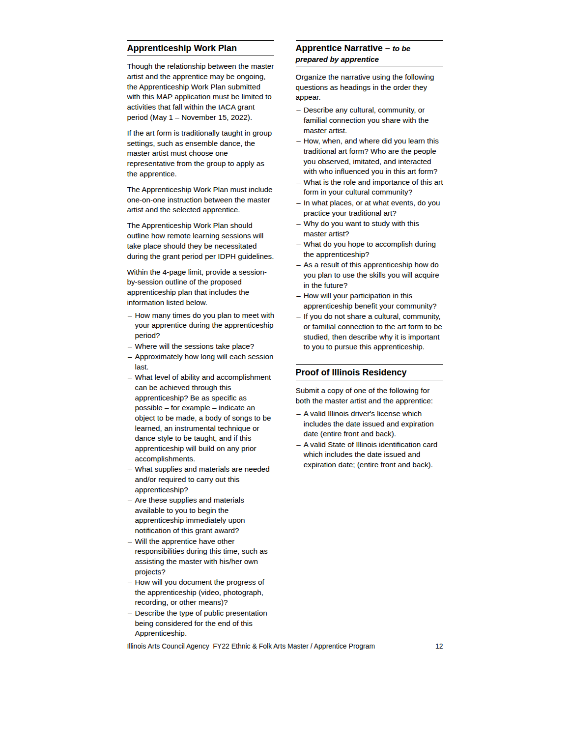Apprenticeship Work Plan
Though the relationship between the master artist and the apprentice may be ongoing, the Apprenticeship Work Plan submitted with this MAP application must be limited to activities that fall within the IACA grant period (May 1 – November 15, 2022).
If the art form is traditionally taught in group settings, such as ensemble dance, the master artist must choose one representative from the group to apply as the apprentice.
The Apprenticeship Work Plan must include one-on-one instruction between the master artist and the selected apprentice.
The Apprenticeship Work Plan should outline how remote learning sessions will take place should they be necessitated during the grant period per IDPH guidelines.
Within the 4-page limit, provide a session-by-session outline of the proposed apprenticeship plan that includes the information listed below.
How many times do you plan to meet with your apprentice during the apprenticeship period?
Where will the sessions take place?
Approximately how long will each session last.
What level of ability and accomplishment can be achieved through this apprenticeship? Be as specific as possible – for example – indicate an object to be made, a body of songs to be learned, an instrumental technique or dance style to be taught, and if this apprenticeship will build on any prior accomplishments.
What supplies and materials are needed and/or required to carry out this apprenticeship?
Are these supplies and materials available to you to begin the apprenticeship immediately upon notification of this grant award?
Will the apprentice have other responsibilities during this time, such as assisting the master with his/her own projects?
How will you document the progress of the apprenticeship (video, photograph, recording, or other means)?
Describe the type of public presentation being considered for the end of this Apprenticeship.
Apprentice Narrative – to be prepared by apprentice
Organize the narrative using the following questions as headings in the order they appear.
Describe any cultural, community, or familial connection you share with the master artist.
How, when, and where did you learn this traditional art form? Who are the people you observed, imitated, and interacted with who influenced you in this art form?
What is the role and importance of this art form in your cultural community?
In what places, or at what events, do you practice your traditional art?
Why do you want to study with this master artist?
What do you hope to accomplish during the apprenticeship?
As a result of this apprenticeship how do you plan to use the skills you will acquire in the future?
How will your participation in this apprenticeship benefit your community?
If you do not share a cultural, community, or familial connection to the art form to be studied, then describe why it is important to you to pursue this apprenticeship.
Proof of Illinois Residency
Submit a copy of one of the following for both the master artist and the apprentice:
A valid Illinois driver's license which includes the date issued and expiration date (entire front and back).
A valid State of Illinois identification card which includes the date issued and expiration date; (entire front and back).
Illinois Arts Council Agency FY22 Ethnic & Folk Arts Master / Apprentice Program 12